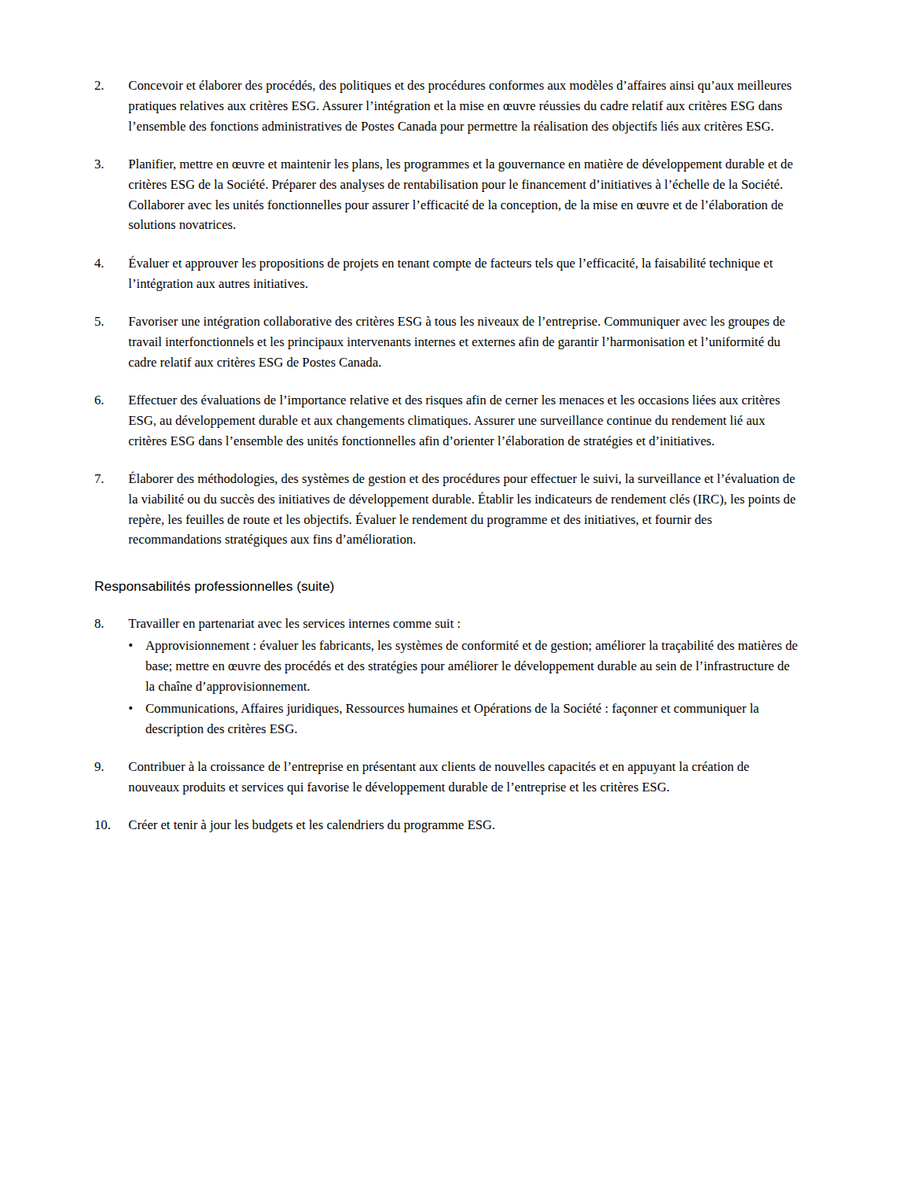2.
Concevoir et élaborer des procédés, des politiques et des procédures conformes aux modèles d’affaires ainsi qu’aux meilleures pratiques relatives aux critères ESG. Assurer l’intégration et la mise en œuvre réussies du cadre relatif aux critères ESG dans l’ensemble des fonctions administratives de Postes Canada pour permettre la réalisation des objectifs liés aux critères ESG.
3.
Planifier, mettre en œuvre et maintenir les plans, les programmes et la gouvernance en matière de développement durable et de critères ESG de la Société. Préparer des analyses de rentabilisation pour le financement d’initiatives à l’échelle de la Société. Collaborer avec les unités fonctionnelles pour assurer l’efficacité de la conception, de la mise en œuvre et de l’élaboration de solutions novatrices.
4.
Évaluer et approuver les propositions de projets en tenant compte de facteurs tels que l’efficacité, la faisabilité technique et l’intégration aux autres initiatives.
5.
Favoriser une intégration collaborative des critères ESG à tous les niveaux de l’entreprise. Communiquer avec les groupes de travail interfonctionnels et les principaux intervenants internes et externes afin de garantir l’harmonisation et l’uniformité du cadre relatif aux critères ESG de Postes Canada.
6.
Effectuer des évaluations de l’importance relative et des risques afin de cerner les menaces et les occasions liées aux critères ESG, au développement durable et aux changements climatiques. Assurer une surveillance continue du rendement lié aux critères ESG dans l’ensemble des unités fonctionnelles afin d’orienter l’élaboration de stratégies et d’initiatives.
7.
Élaborer des méthodologies, des systèmes de gestion et des procédures pour effectuer le suivi, la surveillance et l’évaluation de la viabilité ou du succès des initiatives de développement durable. Établir les indicateurs de rendement clés (IRC), les points de repère, les feuilles de route et les objectifs. Évaluer le rendement du programme et des initiatives, et fournir des recommandations stratégiques aux fins d’amélioration.
Responsabilités professionnelles (suite)
8.
Travailler en partenariat avec les services internes comme suit :
•Approvisionnement : évaluer les fabricants, les systèmes de conformité et de gestion; améliorer la traçabilité des matières de base; mettre en œuvre des procédés et des stratégies pour améliorer le développement durable au sein de l’infrastructure de la chaîne d’approvisionnement.
•Communications, Affaires juridiques, Ressources humaines et Opérations de la Société : façonner et communiquer la description des critères ESG.
9.
Contribuer à la croissance de l’entreprise en présentant aux clients de nouvelles capacités et en appuyant la création de nouveaux produits et services qui favorise le développement durable de l’entreprise et les critères ESG.
10.
Créer et tenir à jour les budgets et les calendriers du programme ESG.